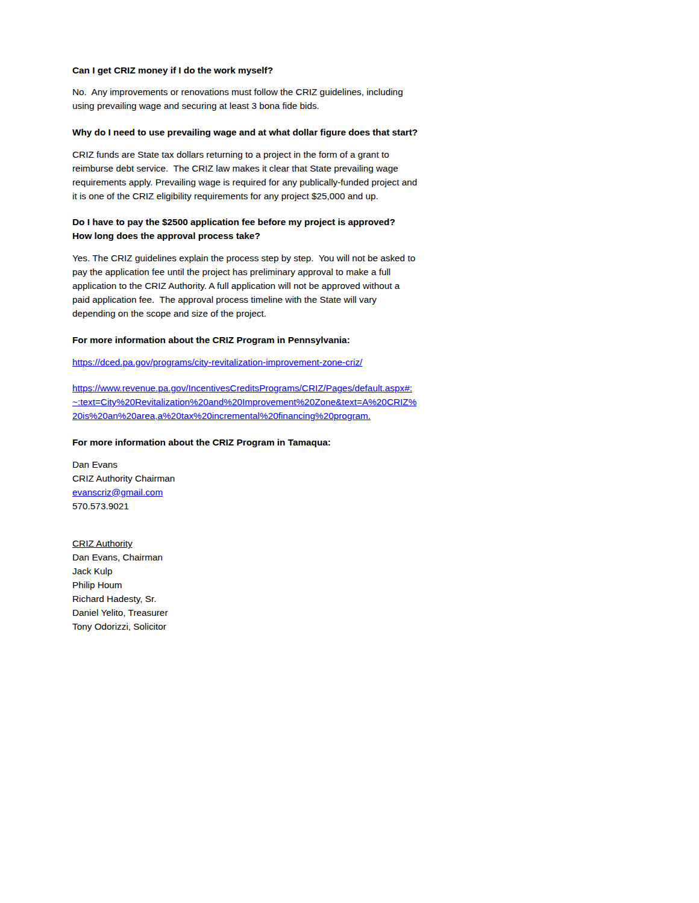Can I get CRIZ money if I do the work myself?
No. Any improvements or renovations must follow the CRIZ guidelines, including using prevailing wage and securing at least 3 bona fide bids.
Why do I need to use prevailing wage and at what dollar figure does that start?
CRIZ funds are State tax dollars returning to a project in the form of a grant to reimburse debt service. The CRIZ law makes it clear that State prevailing wage requirements apply. Prevailing wage is required for any publically-funded project and it is one of the CRIZ eligibility requirements for any project $25,000 and up.
Do I have to pay the $2500 application fee before my project is approved? How long does the approval process take?
Yes. The CRIZ guidelines explain the process step by step. You will not be asked to pay the application fee until the project has preliminary approval to make a full application to the CRIZ Authority. A full application will not be approved without a paid application fee. The approval process timeline with the State will vary depending on the scope and size of the project.
For more information about the CRIZ Program in Pennsylvania:
https://dced.pa.gov/programs/city-revitalization-improvement-zone-criz/
https://www.revenue.pa.gov/IncentivesCreditsPrograms/CRIZ/Pages/default.aspx#:~:text=City%20Revitalization%20and%20Improvement%20Zone&text=A%20CRIZ%20is%20an%20area,a%20tax%20incremental%20financing%20program.
For more information about the CRIZ Program in Tamaqua:
Dan Evans
CRIZ Authority Chairman
evanscriz@gmail.com
570.573.9021
CRIZ Authority
Dan Evans, Chairman
Jack Kulp
Philip Houm
Richard Hadesty, Sr.
Daniel Yelito, Treasurer
Tony Odorizzi, Solicitor